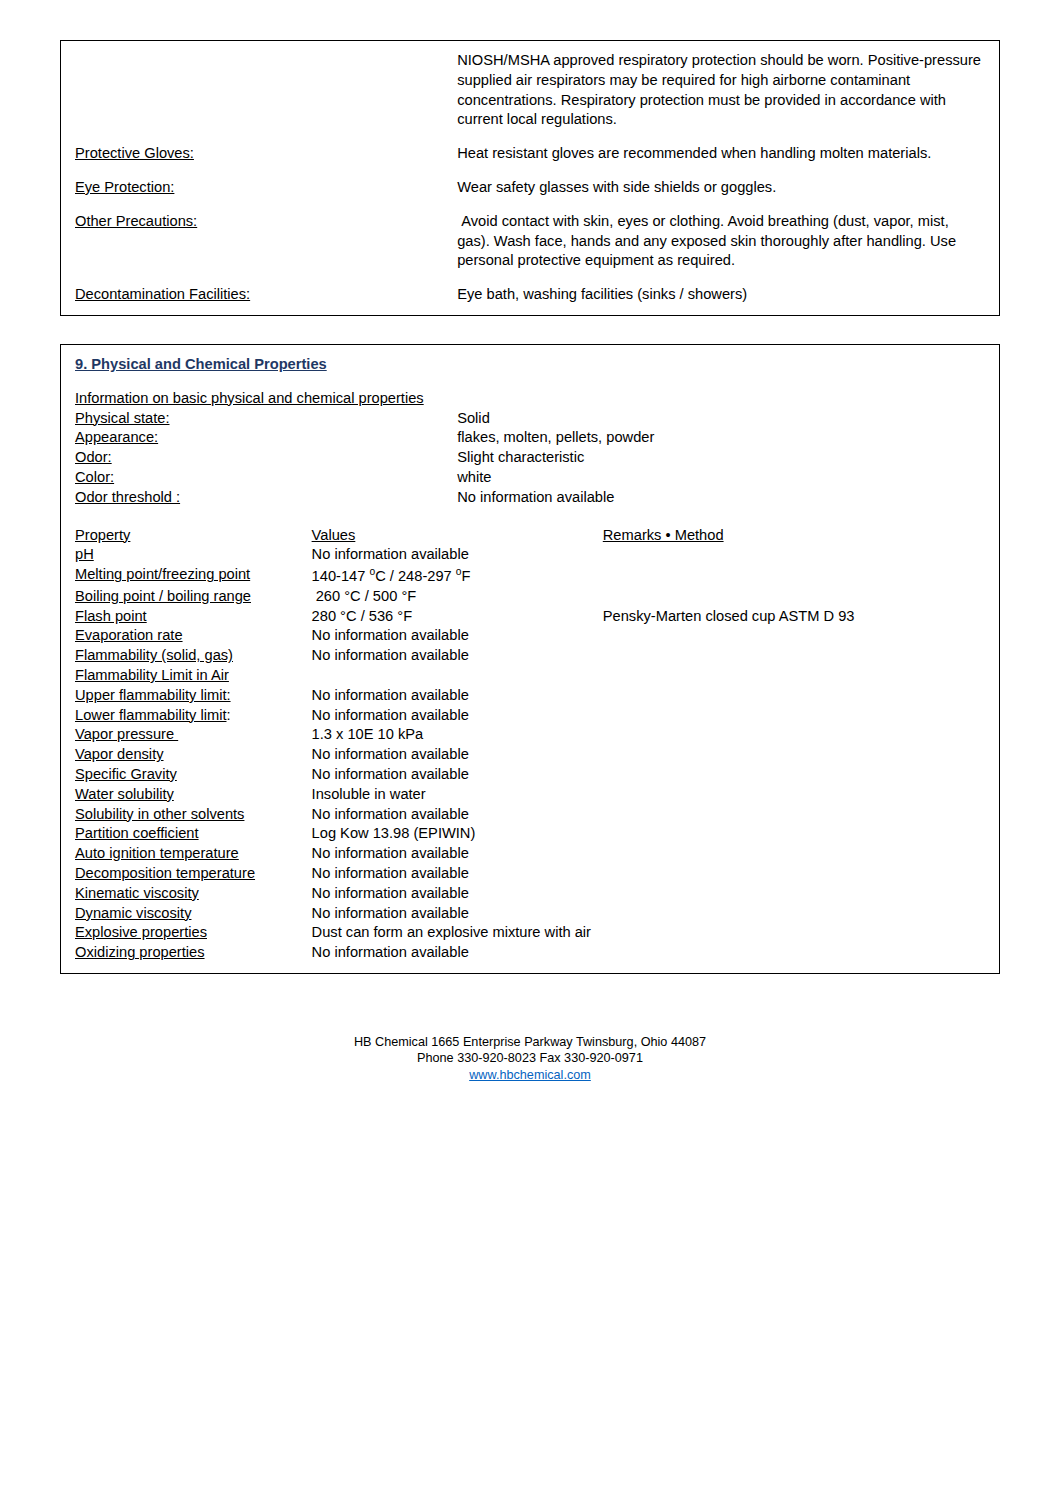| | NIOSH/MSHA approved respiratory protection should be worn. Positive-pressure supplied air respirators may be required for high airborne contaminant concentrations. Respiratory protection must be provided in accordance with current local regulations. |
| Protective Gloves: | Heat resistant gloves are recommended when handling molten materials. |
| Eye Protection: | Wear safety glasses with side shields or goggles. |
| Other Precautions: | Avoid contact with skin, eyes or clothing. Avoid breathing (dust, vapor, mist, gas). Wash face, hands and any exposed skin thoroughly after handling. Use personal protective equipment as required. |
| Decontamination Facilities: | Eye bath, washing facilities (sinks / showers) |
9. Physical and Chemical Properties
Information on basic physical and chemical properties
| Physical state: | Solid |
| Appearance: | flakes, molten, pellets, powder |
| Odor: | Slight characteristic |
| Color: | white |
| Odor threshold : | No information available |
| Property | Values | Remarks • Method |
| pH | No information available | |
| Melting point/freezing point | 140-147 o C / 248-297 o F | |
| Boiling point / boiling range | 260 °C / 500 °F | |
| Flash point | 280 °C / 536 °F | Pensky-Marten closed cup ASTM D 93 |
| Evaporation rate | No information available | |
| Flammability (solid, gas) | No information available | |
| Flammability Limit in Air | | |
| Upper flammability limit: | No information available | |
| Lower flammability limit : | No information available | |
| Vapor pressure | 1.3 x 10E 10 kPa | |
| Vapor density | No information available | |
| Specific Gravity | No information available | |
| Water solubility | Insoluble in water | |
| Solubility in other solvents | No information available | |
| Partition coefficient | Log Kow 13.98 (EPIWIN) | |
| Auto ignition temperature | No information available | |
| Decomposition temperature | No information available | |
| Kinematic viscosity | No information available | |
| Dynamic viscosity | No information available | |
| Explosive properties | Dust can form an explosive mixture with air |
| Oxidizing properties | No information available | |
HB Chemical 1665 Enterprise Parkway Twinsburg, Ohio 44087
Phone 330-920-8023 Fax 330-920-0971
www.hbchemical.com